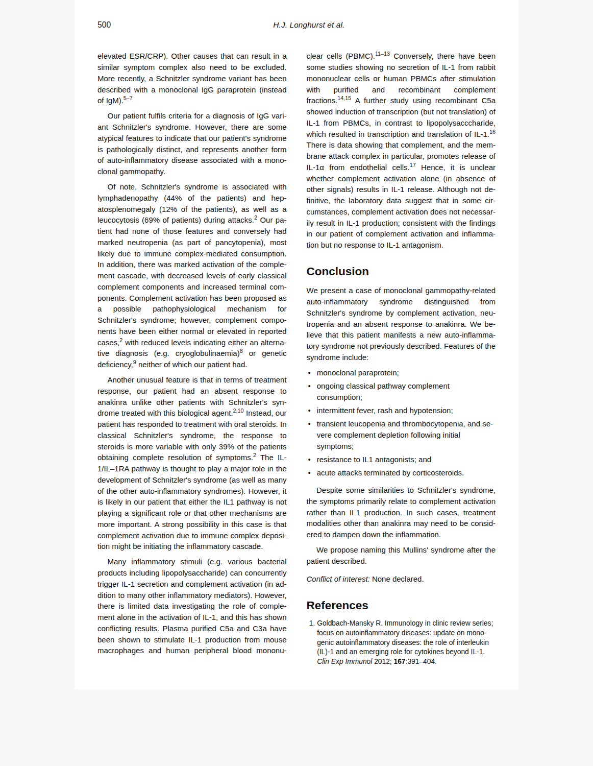500 H.J. Longhurst et al.
elevated ESR/CRP). Other causes that can result in a similar symptom complex also need to be excluded. More recently, a Schnitzler syndrome variant has been described with a monoclonal IgG paraprotein (instead of IgM).5–7
Our patient fulfils criteria for a diagnosis of IgG variant Schnitzler's syndrome. However, there are some atypical features to indicate that our patient's syndrome is pathologically distinct, and represents another form of auto-inflammatory disease associated with a monoclonal gammopathy.
Of note, Schnitzler's syndrome is associated with lymphadenopathy (44% of the patients) and hepatosplenomegaly (12% of the patients), as well as a leucocytosis (69% of patients) during attacks.2 Our patient had none of those features and conversely had marked neutropenia (as part of pancytopenia), most likely due to immune complex-mediated consumption. In addition, there was marked activation of the complement cascade, with decreased levels of early classical complement components and increased terminal components. Complement activation has been proposed as a possible pathophysiological mechanism for Schnitzler's syndrome; however, complement components have been either normal or elevated in reported cases,2 with reduced levels indicating either an alternative diagnosis (e.g. cryoglobulinaemia)8 or genetic deficiency,9 neither of which our patient had.
Another unusual feature is that in terms of treatment response, our patient had an absent response to anakinra unlike other patients with Schnitzler's syndrome treated with this biological agent.2,10 Instead, our patient has responded to treatment with oral steroids. In classical Schnitzler's syndrome, the response to steroids is more variable with only 39% of the patients obtaining complete resolution of symptoms.2 The IL-1/IL–1RA pathway is thought to play a major role in the development of Schnitzler's syndrome (as well as many of the other auto-inflammatory syndromes). However, it is likely in our patient that either the IL1 pathway is not playing a significant role or that other mechanisms are more important. A strong possibility in this case is that complement activation due to immune complex deposition might be initiating the inflammatory cascade.
Many inflammatory stimuli (e.g. various bacterial products including lipopolysaccharide) can concurrently trigger IL-1 secretion and complement activation (in addition to many other inflammatory mediators). However, there is limited data investigating the role of complement alone in the activation of IL-1, and this has shown conflicting results. Plasma purified C5a and C3a have been shown to stimulate IL-1 production from mouse macrophages and human peripheral blood mononuclear cells (PBMC).11–13 Conversely, there have been some studies showing no secretion of IL-1 from rabbit mononuclear cells or human PBMCs after stimulation with purified and recombinant complement fractions.14,15 A further study using recombinant C5a showed induction of transcription (but not translation) of IL-1 from PBMCs, in contrast to lipopolysacccharide, which resulted in transcription and translation of IL-1.16 There is data showing that complement, and the membrane attack complex in particular, promotes release of IL-1α from endothelial cells.17 Hence, it is unclear whether complement activation alone (in absence of other signals) results in IL-1 release. Although not definitive, the laboratory data suggest that in some circumstances, complement activation does not necessarily result in IL-1 production; consistent with the findings in our patient of complement activation and inflammation but no response to IL-1 antagonism.
Conclusion
We present a case of monoclonal gammopathy-related auto-inflammatory syndrome distinguished from Schnitzler's syndrome by complement activation, neutropenia and an absent response to anakinra. We believe that this patient manifests a new auto-inflammatory syndrome not previously described. Features of the syndrome include:
monoclonal paraprotein;
ongoing classical pathway complement consumption;
intermittent fever, rash and hypotension;
transient leucopenia and thrombocytopenia, and severe complement depletion following initial symptoms;
resistance to IL1 antagonists; and
acute attacks terminated by corticosteroids.
Despite some similarities to Schnitzler's syndrome, the symptoms primarily relate to complement activation rather than IL1 production. In such cases, treatment modalities other than anakinra may need to be considered to dampen down the inflammation.
We propose naming this Mullins' syndrome after the patient described.
Conflict of interest: None declared.
References
Goldbach-Mansky R. Immunology in clinic review series; focus on autoinflammatory diseases: update on monogenic autoinflammatory diseases: the role of interleukin (IL)-1 and an emerging role for cytokines beyond IL-1. Clin Exp Immunol 2012; 167:391–404.